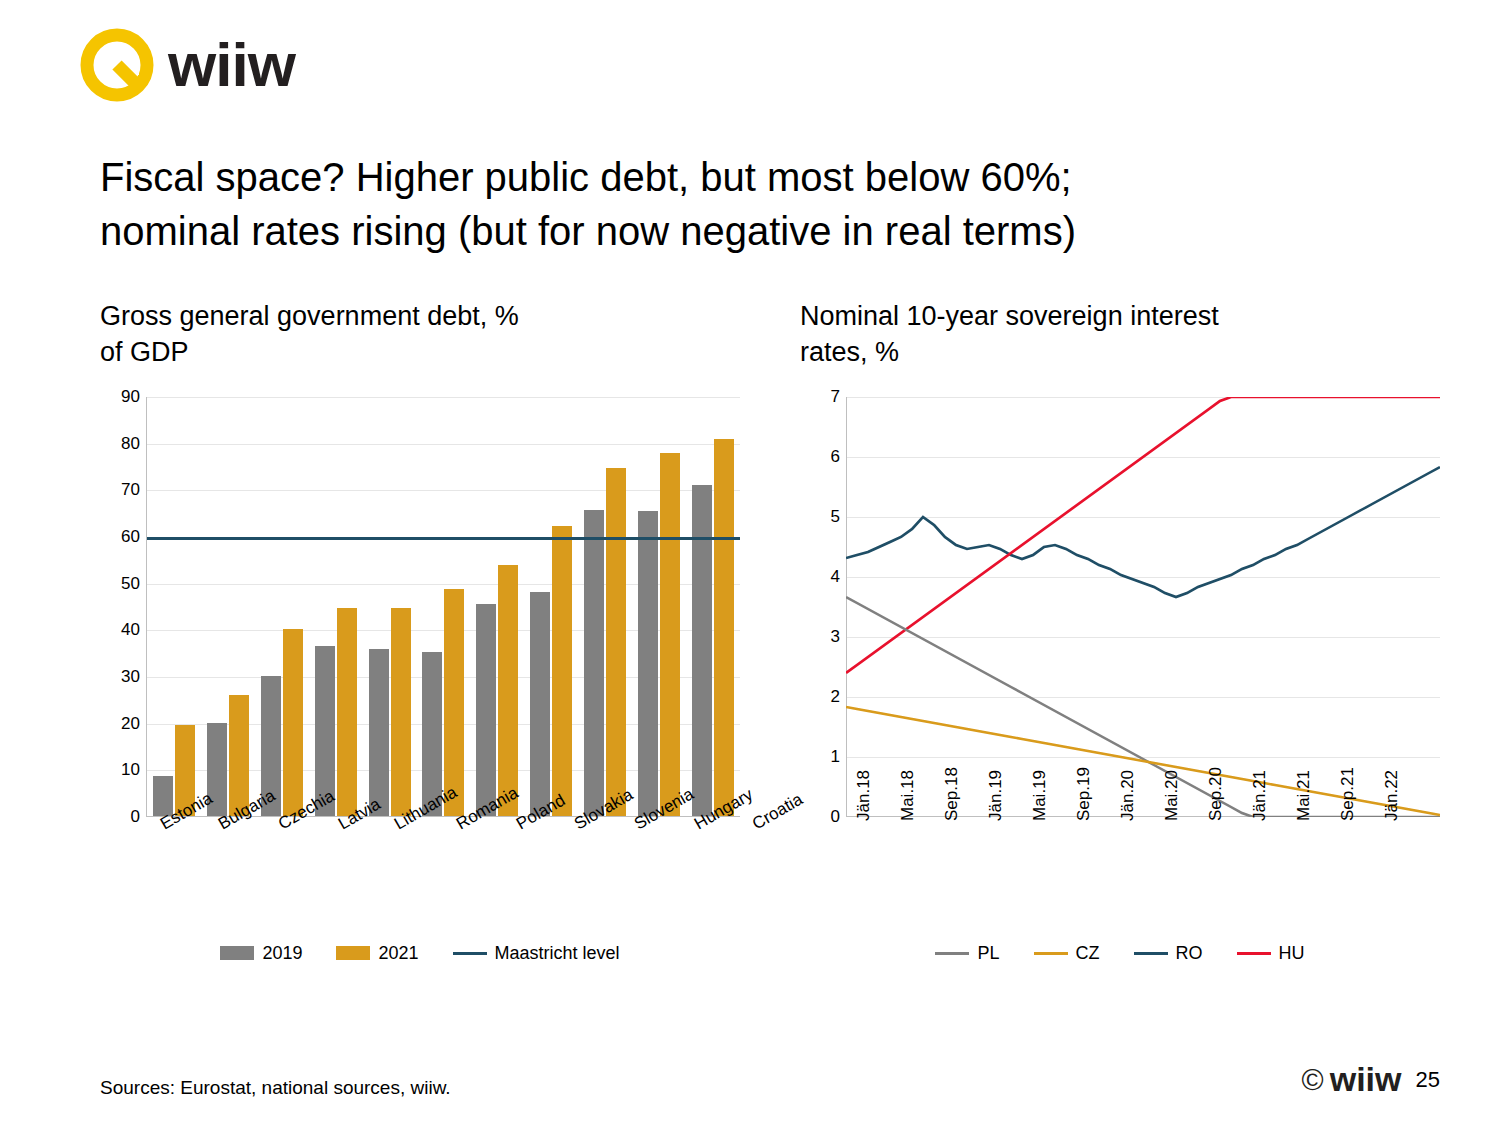wiiw
Fiscal space? Higher public debt, but most below 60%;
nominal rates rising (but for now negative in real terms)
Gross general government debt, %
of GDP
90 80 70 60 50 40 30 20 10 0
Estonia Bulgaria Czechia Latvia Lithuania Romania Poland Slovakia Slovenia Hungary Croatia
2019
2021
Maastricht level
Nominal 10-year sovereign interest
rates, %
7 6 5 4 3 2 1 0
Jän.18 Mai.18 Sep.18 Jän.19 Mai.19 Sep.19 Jän.20 Mai.20 Sep.20 Jän.21 Mai.21 Sep.21 Jän.22
PL
CZ
RO
HU
Sources: Eurostat, national sources, wiiw.
©wiiw
25